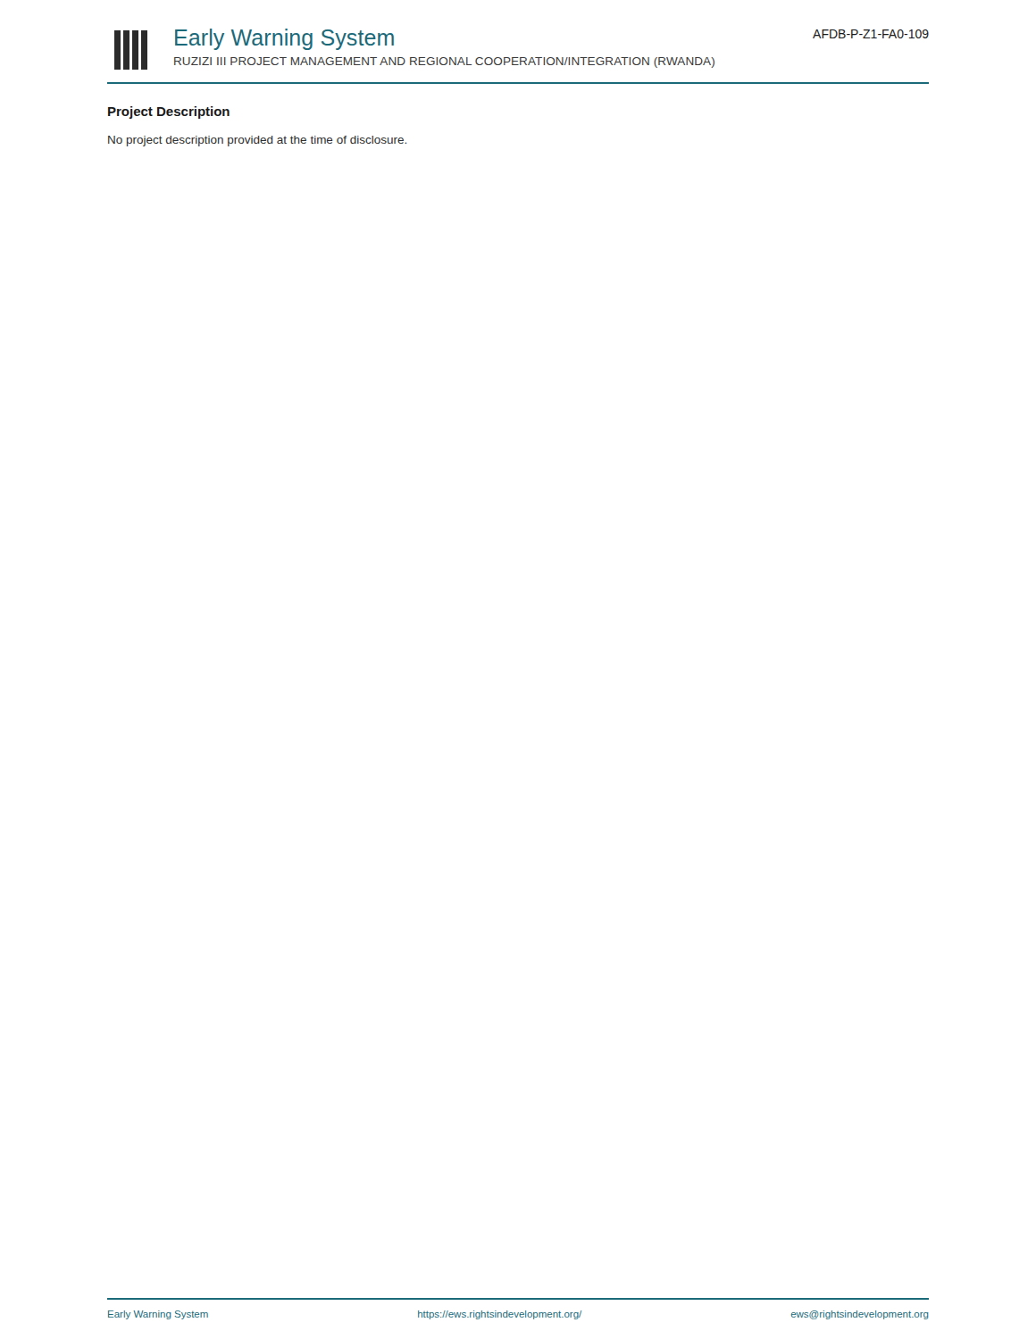Early Warning System
RUZIZI III PROJECT MANAGEMENT AND REGIONAL COOPERATION/INTEGRATION (RWANDA)
AFDB-P-Z1-FA0-109
Project Description
No project description provided at the time of disclosure.
Early Warning System
https://ews.rightsindevelopment.org/
ews@rightsindevelopment.org